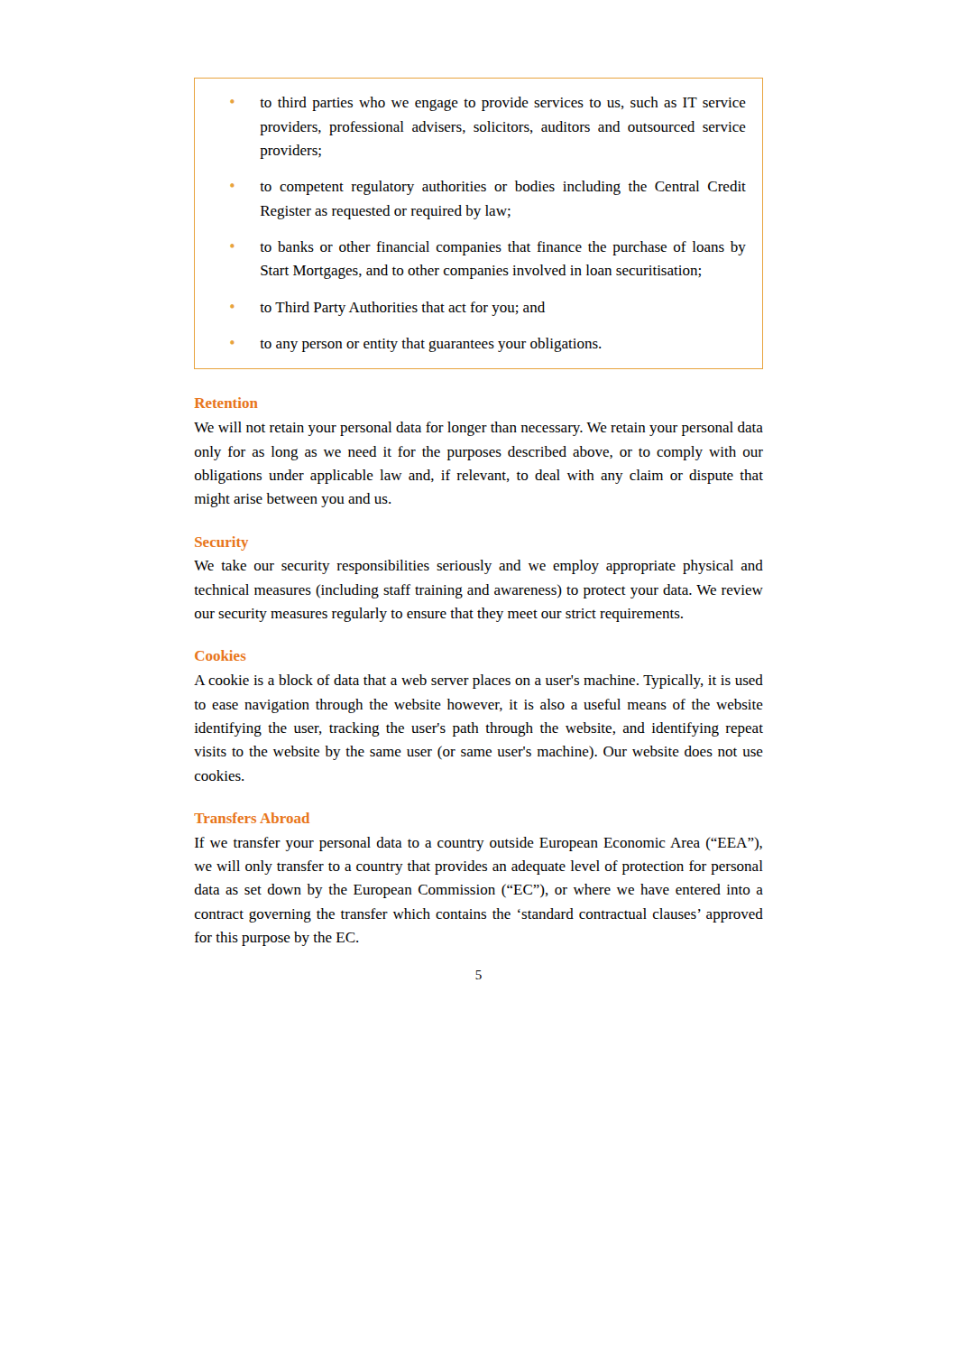to third parties who we engage to provide services to us, such as IT service providers, professional advisers, solicitors, auditors and outsourced service providers;
to competent regulatory authorities or bodies including the Central Credit Register as requested or required by law;
to banks or other financial companies that finance the purchase of loans by Start Mortgages, and to other companies involved in loan securitisation;
to Third Party Authorities that act for you; and
to any person or entity that guarantees your obligations.
Retention
We will not retain your personal data for longer than necessary. We retain your personal data only for as long as we need it for the purposes described above, or to comply with our obligations under applicable law and, if relevant, to deal with any claim or dispute that might arise between you and us.
Security
We take our security responsibilities seriously and we employ appropriate physical and technical measures (including staff training and awareness) to protect your data. We review our security measures regularly to ensure that they meet our strict requirements.
Cookies
A cookie is a block of data that a web server places on a user's machine. Typically, it is used to ease navigation through the website however, it is also a useful means of the website identifying the user, tracking the user's path through the website, and identifying repeat visits to the website by the same user (or same user's machine). Our website does not use cookies.
Transfers Abroad
If we transfer your personal data to a country outside European Economic Area (“EEA”), we will only transfer to a country that provides an adequate level of protection for personal data as set down by the European Commission (“EC”), or where we have entered into a contract governing the transfer which contains the ‘standard contractual clauses’ approved for this purpose by the EC.
5